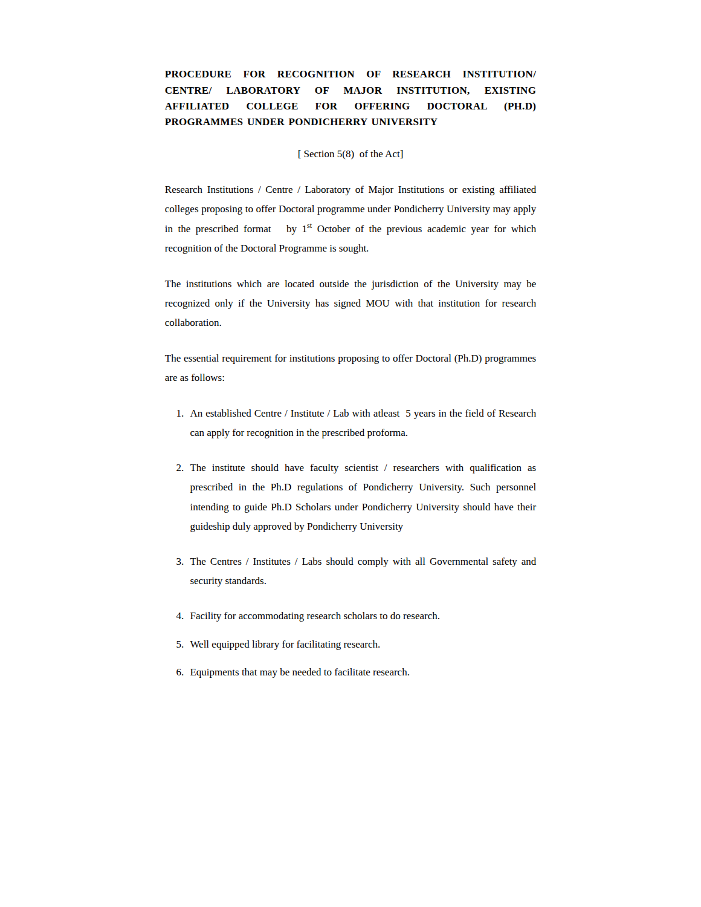Procedure for recognition of research institution/ centre/ laboratory of major institution, existing affiliated college for offering doctoral (Ph.D) programmes under Pondicherry University
[ Section 5(8) of the Act]
Research Institutions / Centre / Laboratory of Major Institutions or existing affiliated colleges proposing to offer Doctoral programme under Pondicherry University may apply in the prescribed format by 1st October of the previous academic year for which recognition of the Doctoral Programme is sought.
The institutions which are located outside the jurisdiction of the University may be recognized only if the University has signed MOU with that institution for research collaboration.
The essential requirement for institutions proposing to offer Doctoral (Ph.D) programmes are as follows:
An established Centre / Institute / Lab with atleast 5 years in the field of Research can apply for recognition in the prescribed proforma.
The institute should have faculty scientist / researchers with qualification as prescribed in the Ph.D regulations of Pondicherry University. Such personnel intending to guide Ph.D Scholars under Pondicherry University should have their guideship duly approved by Pondicherry University
The Centres / Institutes / Labs should comply with all Governmental safety and security standards.
Facility for accommodating research scholars to do research.
Well equipped library for facilitating research.
Equipments that may be needed to facilitate research.